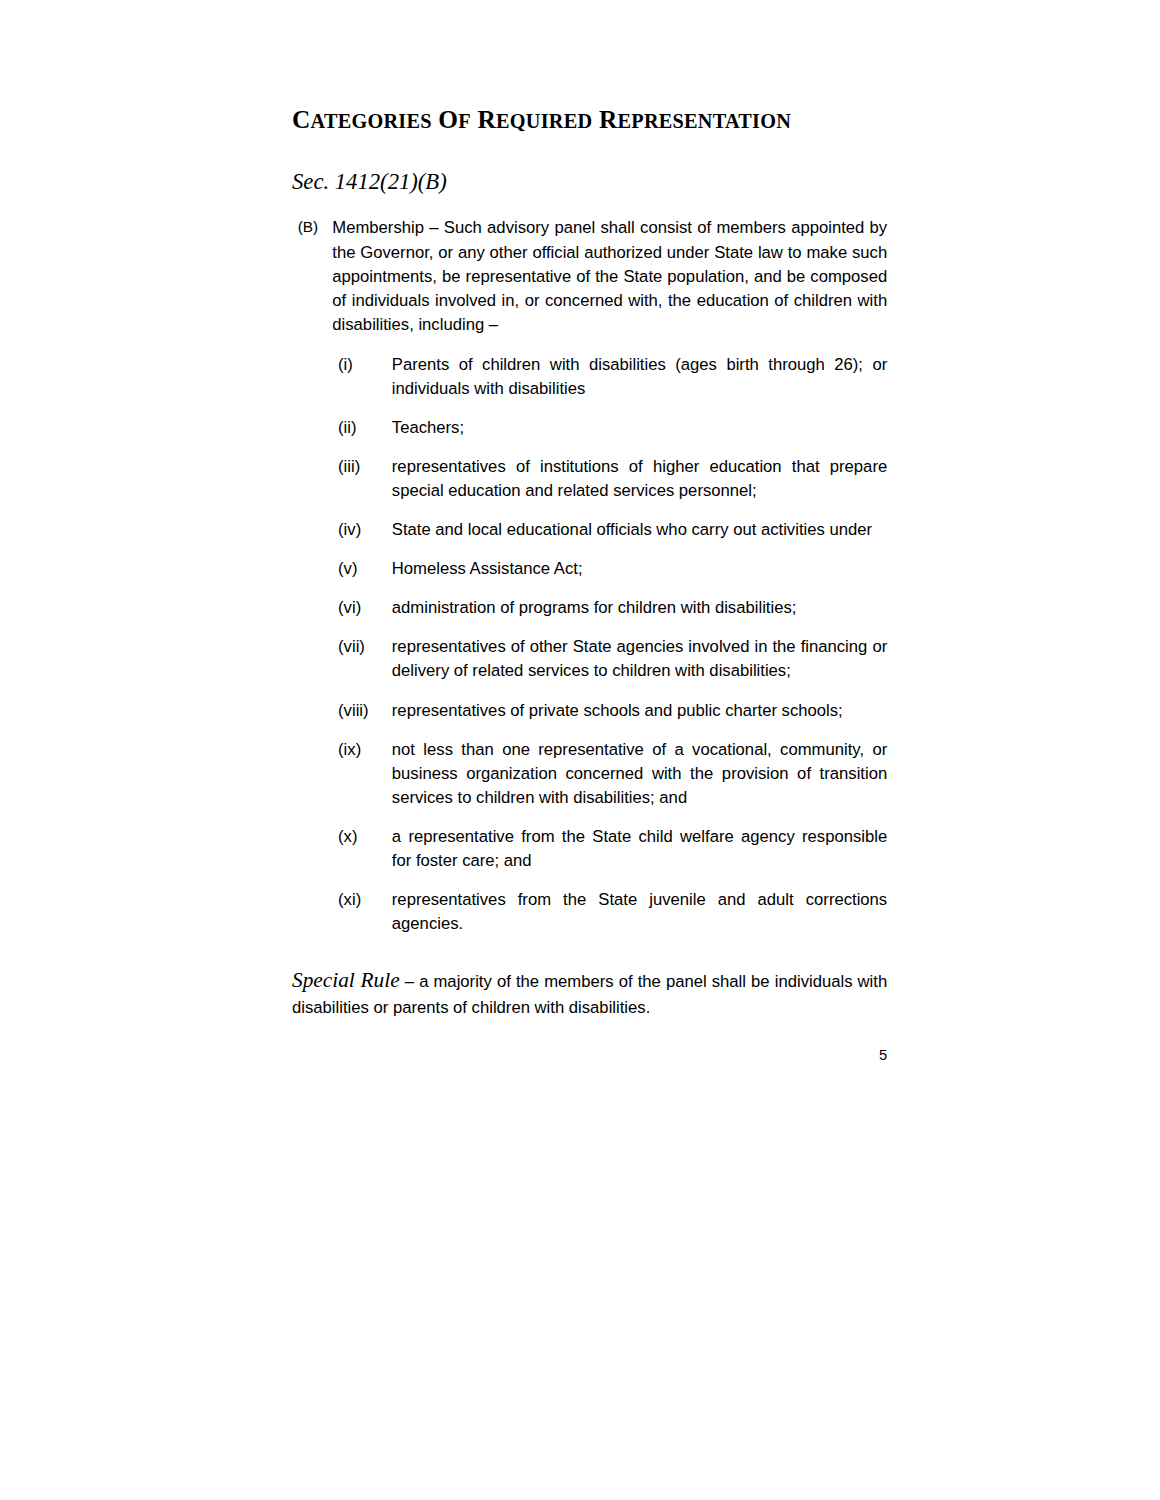CATEGORIES OF REQUIRED REPRESENTATION
Sec. 1412(21)(B)
(B) Membership – Such advisory panel shall consist of members appointed by the Governor, or any other official authorized under State law to make such appointments, be representative of the State population, and be composed of individuals involved in, or concerned with, the education of children with disabilities, including –
(i) Parents of children with disabilities (ages birth through 26); or individuals with disabilities
(ii) Teachers;
(iii) representatives of institutions of higher education that prepare special education and related services personnel;
(iv) State and local educational officials who carry out activities under
(v) Homeless Assistance Act;
(vi) administration of programs for children with disabilities;
(vii) representatives of other State agencies involved in the financing or delivery of related services to children with disabilities;
(viii) representatives of private schools and public charter schools;
(ix) not less than one representative of a vocational, community, or business organization concerned with the provision of transition services to children with disabilities; and
(x) a representative from the State child welfare agency responsible for foster care; and
(xi) representatives from the State juvenile and adult corrections agencies.
Special Rule – a majority of the members of the panel shall be individuals with disabilities or parents of children with disabilities.
5